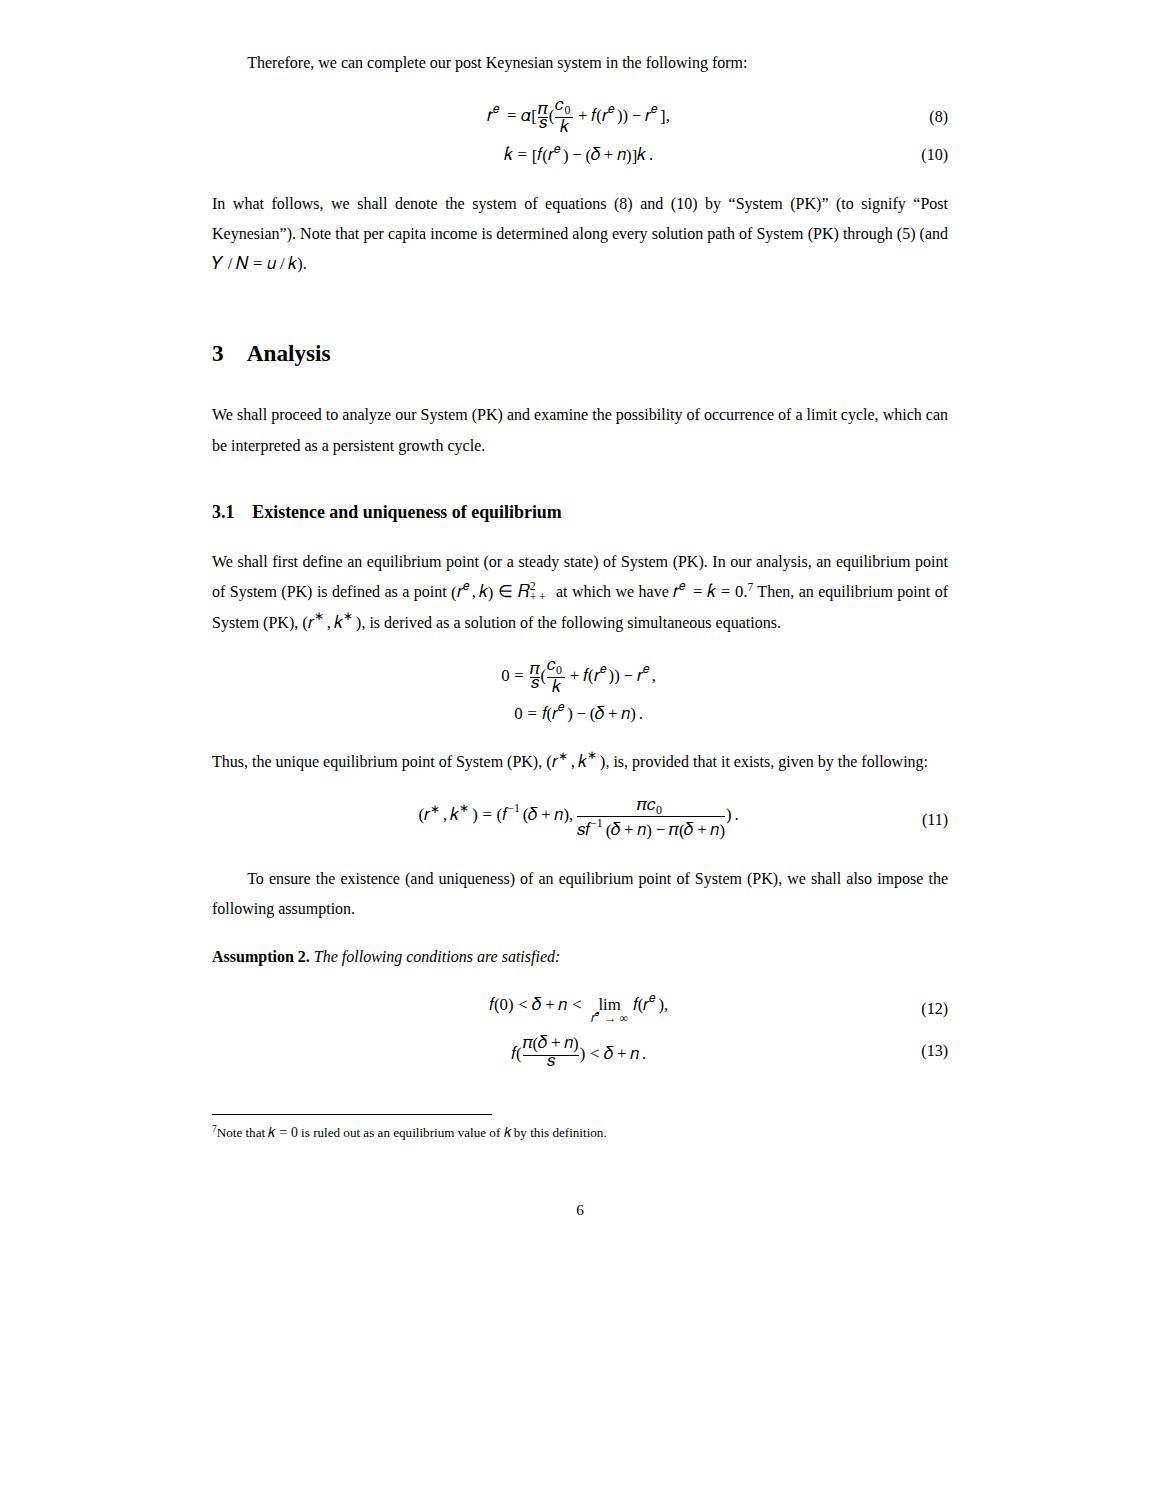Therefore, we can complete our post Keynesian system in the following form:
r˙ e = α [ πs ( c0k + f(re) ) − re ] ,
(8)
k˙ = [ f(re) − (δ+n) ] k .
(10)
In what follows, we shall denote the system of equations (8) and (10) by “System (PK)” (to signify “Post Keynesian”). Note that per capita income is determined along every solution path of System (PK) through (5) (and Y/N=u/k).
3 Analysis
We shall proceed to analyze our System (PK) and examine the possibility of occurrence of a limit cycle, which can be interpreted as a persistent growth cycle.
3.1 Existence and uniqueness of equilibrium
We shall first define an equilibrium point (or a steady state) of System (PK). In our analysis, an equilibrium point of System (PK) is defined as a point (re,k)∈R++2 at which we have r˙e=k˙=0.7 Then, an equilibrium point of System (PK), (r∗,k∗), is derived as a solution of the following simultaneous equations.
0 = πs ( c0k + f(re) ) − re ,
0 = f(re) − (δ+n) .
Thus, the unique equilibrium point of System (PK), (r∗,k∗), is, provided that it exists, given by the following:
(r∗,k∗) = ( f−1 (δ+n) , πc0 sf−1(δ+n) − π(δ+n) ) .
(11)
To ensure the existence (and uniqueness) of an equilibrium point of System (PK), we shall also impose the following assumption.
Assumption 2. The following conditions are satisfied:
f(0) < δ+n < lim re→∞ f(re) ,
(12)
f ( π(δ+n) s ) < δ+n .
(13)
7Note that k=0 is ruled out as an equilibrium value of k by this definition.
6